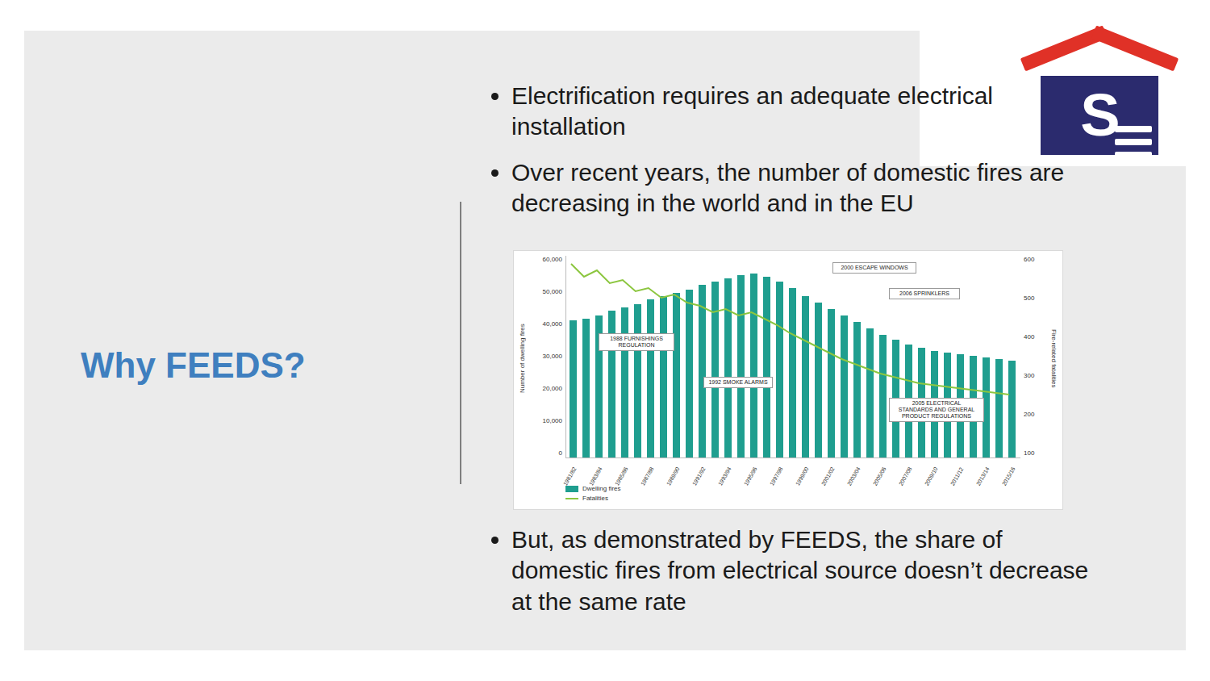S
Why FEEDS?
Electrification requires an adequate electrical installation
Over recent years, the number of domestic fires are decreasing in the world and in the EU
Number of dwelling fires
Fire-related fatalities
60,000
50,000
40,000
30,000
20,000
10,000
0
600
500
400
300
200
100
1988 FURNISHINGS
REGULATION
1992 SMOKE ALARMS
2000 ESCAPE WINDOWS
2006 SPRINKLERS
2005 ELECTRICAL
STANDARDS AND GENERAL
PRODUCT REGULATIONS
1981/82 1983/84 1985/86 1987/88 1989/90 1991/92 1993/94 1995/96 1997/98 1999/00 2001/02 2003/04 2005/06 2007/08 2009/10 2011/12 2013/14 2015/16
Dwelling fires
Fatalities
But, as demonstrated by FEEDS, the share of domestic fires from electrical source doesn’t decrease at the same rate